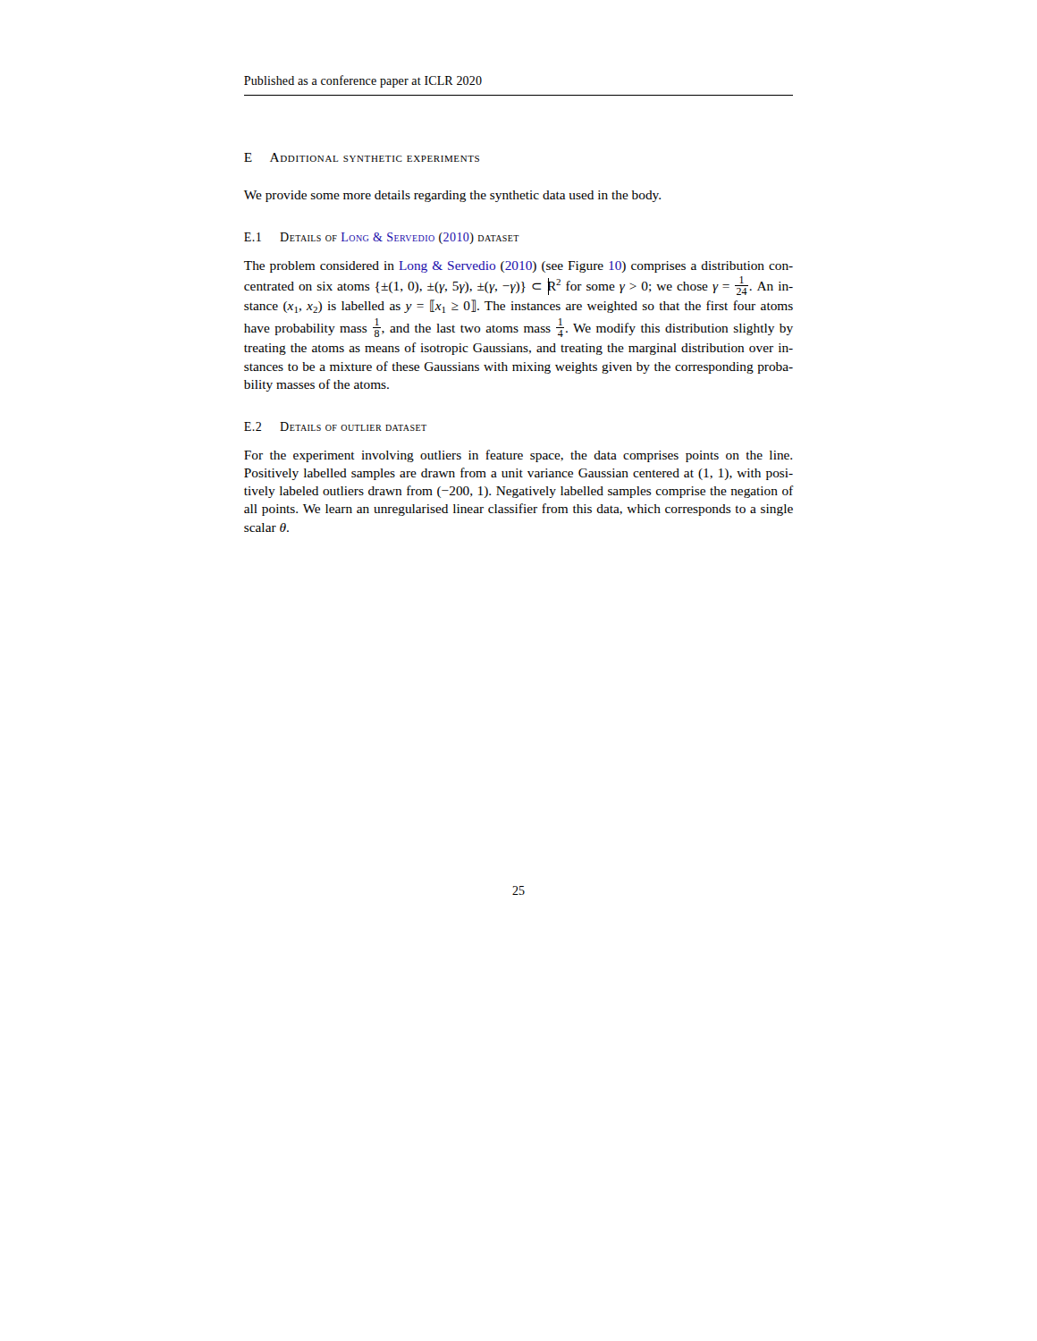Published as a conference paper at ICLR 2020
EAdditional synthetic experiments
We provide some more details regarding the synthetic data used in the body.
E.1 Details of Long & Servedio (2010) dataset
The problem considered in Long & Servedio (2010) (see Figure 10) comprises a distribution concentrated on six atoms {±(1, 0), ±(γ, 5γ), ±(γ, −γ)} ⊂ 2 for some γ > 0; we chose γ = 124. An instance (x1, x2) is labelled as y = ⟦x1 ≥ 0⟧. The instances are weighted so that the first four atoms have probability mass 18, and the last two atoms mass 14. We modify this distribution slightly by treating the atoms as means of isotropic Gaussians, and treating the marginal distribution over instances to be a mixture of these Gaussians with mixing weights given by the corresponding probability masses of the atoms.
E.2 Details of outlier dataset
For the experiment involving outliers in feature space, the data comprises points on the line. Positively labelled samples are drawn from a unit variance Gaussian centered at (1, 1), with positively labeled outliers drawn from (−200, 1). Negatively labelled samples comprise the negation of all points. We learn an unregularised linear classifier from this data, which corresponds to a single scalar θ.
25